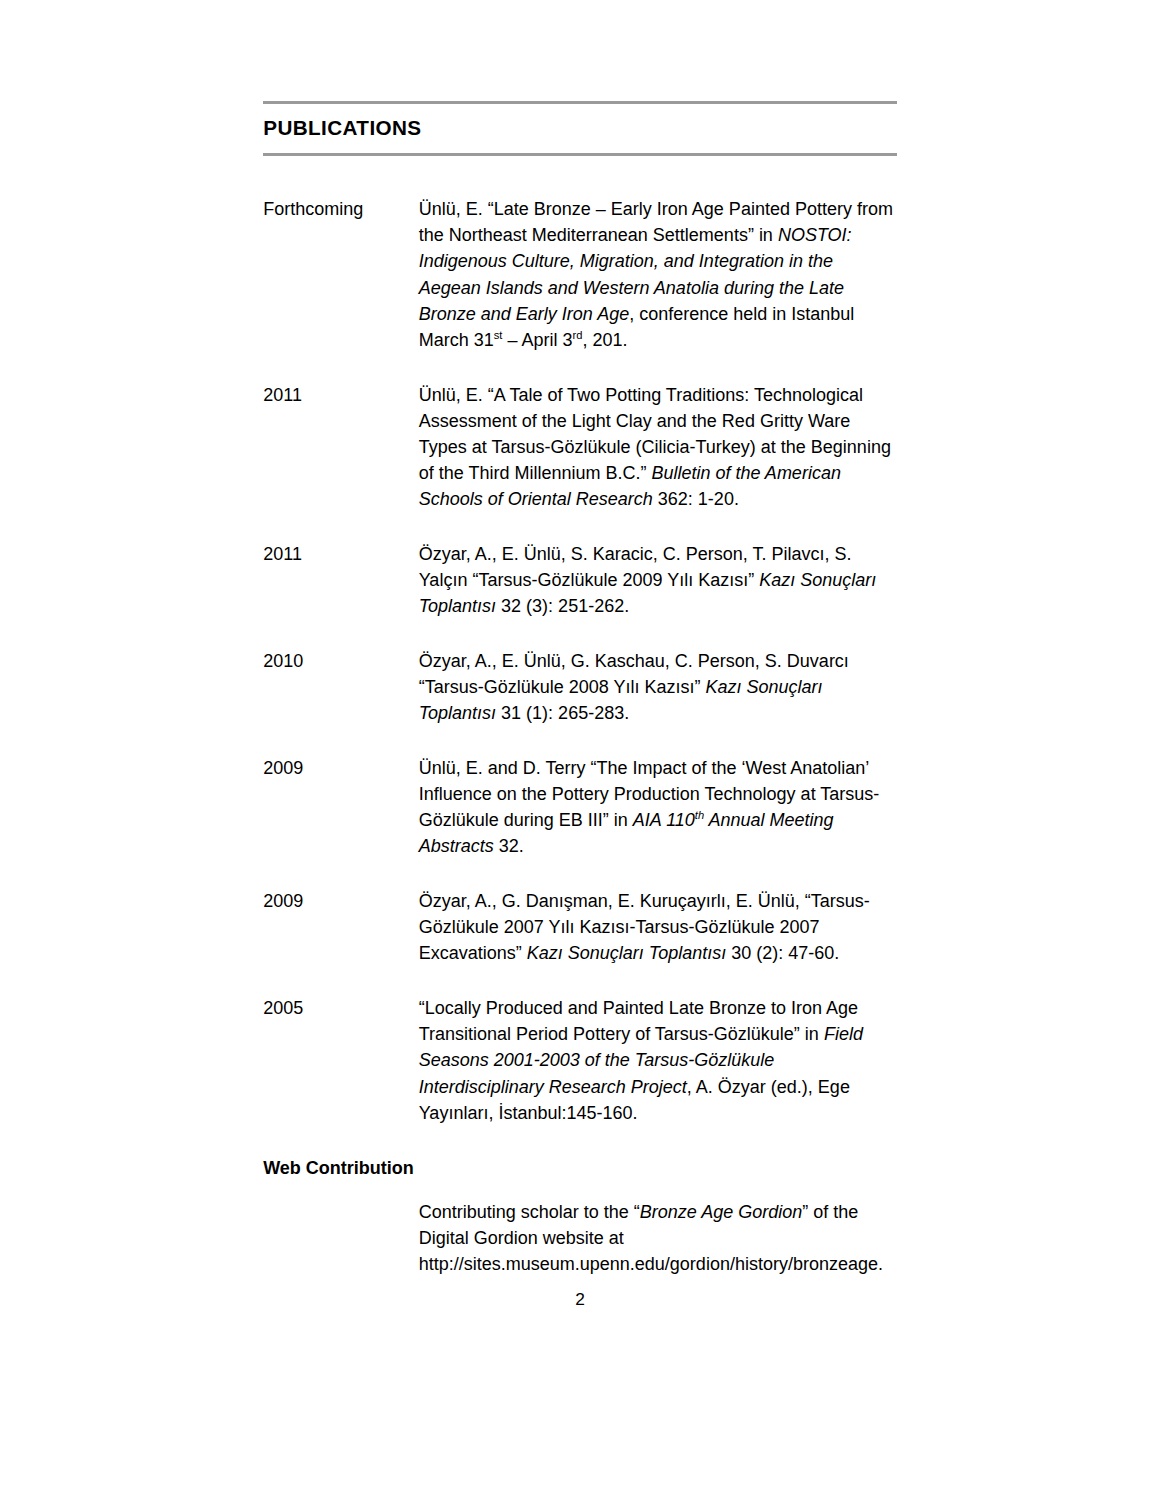PUBLICATIONS
Forthcoming
Ünlü, E. “Late Bronze – Early Iron Age Painted Pottery from the Northeast Mediterranean Settlements” in NOSTOI: Indigenous Culture, Migration, and Integration in the Aegean Islands and Western Anatolia during the Late Bronze and Early Iron Age, conference held in Istanbul March 31st – April 3rd, 201.
2011
Ünlü, E. “A Tale of Two Potting Traditions: Technological Assessment of the Light Clay and the Red Gritty Ware Types at Tarsus-Gözlükule (Cilicia-Turkey) at the Beginning of the Third Millennium B.C.” Bulletin of the American Schools of Oriental Research 362: 1-20.
2011
Özyar, A., E. Ünlü, S. Karacic, C. Person, T. Pilavcı, S. Yalçın “Tarsus-Gözlükule 2009 Yılı Kazısı” Kazı Sonuçları Toplantısı 32 (3): 251-262.
2010
Özyar, A., E. Ünlü, G. Kaschau, C. Person, S. Duvarcı “Tarsus-Gözlükule 2008 Yılı Kazısı” Kazı Sonuçları Toplantısı 31 (1): 265-283.
2009
Ünlü, E. and D. Terry “The Impact of the ‘West Anatolian’ Influence on the Pottery Production Technology at Tarsus-Gözlükule during EB III” in AIA 110th Annual Meeting Abstracts 32.
2009
Özyar, A., G. Danışman, E. Kuruçayırlı, E. Ünlü, “Tarsus-Gözlükule 2007 Yılı Kazısı-Tarsus-Gözlükule 2007 Excavations” Kazı Sonuçları Toplantısı 30 (2): 47-60.
2005
“Locally Produced and Painted Late Bronze to Iron Age Transitional Period Pottery of Tarsus-Gözlükule” in Field Seasons 2001-2003 of the Tarsus-Gözlükule Interdisciplinary Research Project, A. Özyar (ed.), Ege Yayınları, İstanbul:145-160.
Web Contribution
Contributing scholar to the “Bronze Age Gordion” of the Digital Gordion website at http://sites.museum.upenn.edu/gordion/history/bronzeage.
2